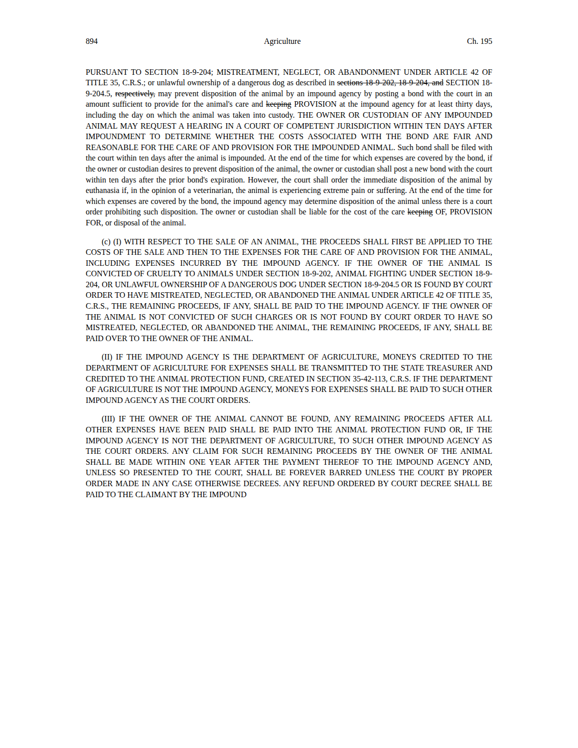894 Agriculture Ch. 195
PURSUANT TO SECTION 18-9-204; MISTREATMENT, NEGLECT, OR ABANDONMENT UNDER ARTICLE 42 OF TITLE 35, C.R.S.; or unlawful ownership of a dangerous dog as described in sections 18-9-202, 18-9-204, and SECTION 18-9-204.5, respectively, may prevent disposition of the animal by an impound agency by posting a bond with the court in an amount sufficient to provide for the animal's care and keeping PROVISION at the impound agency for at least thirty days, including the day on which the animal was taken into custody. THE OWNER OR CUSTODIAN OF ANY IMPOUNDED ANIMAL MAY REQUEST A HEARING IN A COURT OF COMPETENT JURISDICTION WITHIN TEN DAYS AFTER IMPOUNDMENT TO DETERMINE WHETHER THE COSTS ASSOCIATED WITH THE BOND ARE FAIR AND REASONABLE FOR THE CARE OF AND PROVISION FOR THE IMPOUNDED ANIMAL. Such bond shall be filed with the court within ten days after the animal is impounded. At the end of the time for which expenses are covered by the bond, if the owner or custodian desires to prevent disposition of the animal, the owner or custodian shall post a new bond with the court within ten days after the prior bond's expiration. However, the court shall order the immediate disposition of the animal by euthanasia if, in the opinion of a veterinarian, the animal is experiencing extreme pain or suffering. At the end of the time for which expenses are covered by the bond, the impound agency may determine disposition of the animal unless there is a court order prohibiting such disposition. The owner or custodian shall be liable for the cost of the care keeping OF, PROVISION FOR, or disposal of the animal.
(c) (I) WITH RESPECT TO THE SALE OF AN ANIMAL, THE PROCEEDS SHALL FIRST BE APPLIED TO THE COSTS OF THE SALE AND THEN TO THE EXPENSES FOR THE CARE OF AND PROVISION FOR THE ANIMAL, INCLUDING EXPENSES INCURRED BY THE IMPOUND AGENCY. IF THE OWNER OF THE ANIMAL IS CONVICTED OF CRUELTY TO ANIMALS UNDER SECTION 18-9-202, ANIMAL FIGHTING UNDER SECTION 18-9-204, OR UNLAWFUL OWNERSHIP OF A DANGEROUS DOG UNDER SECTION 18-9-204.5 OR IS FOUND BY COURT ORDER TO HAVE MISTREATED, NEGLECTED, OR ABANDONED THE ANIMAL UNDER ARTICLE 42 OF TITLE 35, C.R.S., THE REMAINING PROCEEDS, IF ANY, SHALL BE PAID TO THE IMPOUND AGENCY. IF THE OWNER OF THE ANIMAL IS NOT CONVICTED OF SUCH CHARGES OR IS NOT FOUND BY COURT ORDER TO HAVE SO MISTREATED, NEGLECTED, OR ABANDONED THE ANIMAL, THE REMAINING PROCEEDS, IF ANY, SHALL BE PAID OVER TO THE OWNER OF THE ANIMAL.
(II) IF THE IMPOUND AGENCY IS THE DEPARTMENT OF AGRICULTURE, MONEYS CREDITED TO THE DEPARTMENT OF AGRICULTURE FOR EXPENSES SHALL BE TRANSMITTED TO THE STATE TREASURER AND CREDITED TO THE ANIMAL PROTECTION FUND, CREATED IN SECTION 35-42-113, C.R.S. IF THE DEPARTMENT OF AGRICULTURE IS NOT THE IMPOUND AGENCY, MONEYS FOR EXPENSES SHALL BE PAID TO SUCH OTHER IMPOUND AGENCY AS THE COURT ORDERS.
(III) IF THE OWNER OF THE ANIMAL CANNOT BE FOUND, ANY REMAINING PROCEEDS AFTER ALL OTHER EXPENSES HAVE BEEN PAID SHALL BE PAID INTO THE ANIMAL PROTECTION FUND OR, IF THE IMPOUND AGENCY IS NOT THE DEPARTMENT OF AGRICULTURE, TO SUCH OTHER IMPOUND AGENCY AS THE COURT ORDERS. ANY CLAIM FOR SUCH REMAINING PROCEEDS BY THE OWNER OF THE ANIMAL SHALL BE MADE WITHIN ONE YEAR AFTER THE PAYMENT THEREOF TO THE IMPOUND AGENCY AND, UNLESS SO PRESENTED TO THE COURT, SHALL BE FOREVER BARRED UNLESS THE COURT BY PROPER ORDER MADE IN ANY CASE OTHERWISE DECREES. ANY REFUND ORDERED BY COURT DECREE SHALL BE PAID TO THE CLAIMANT BY THE IMPOUND